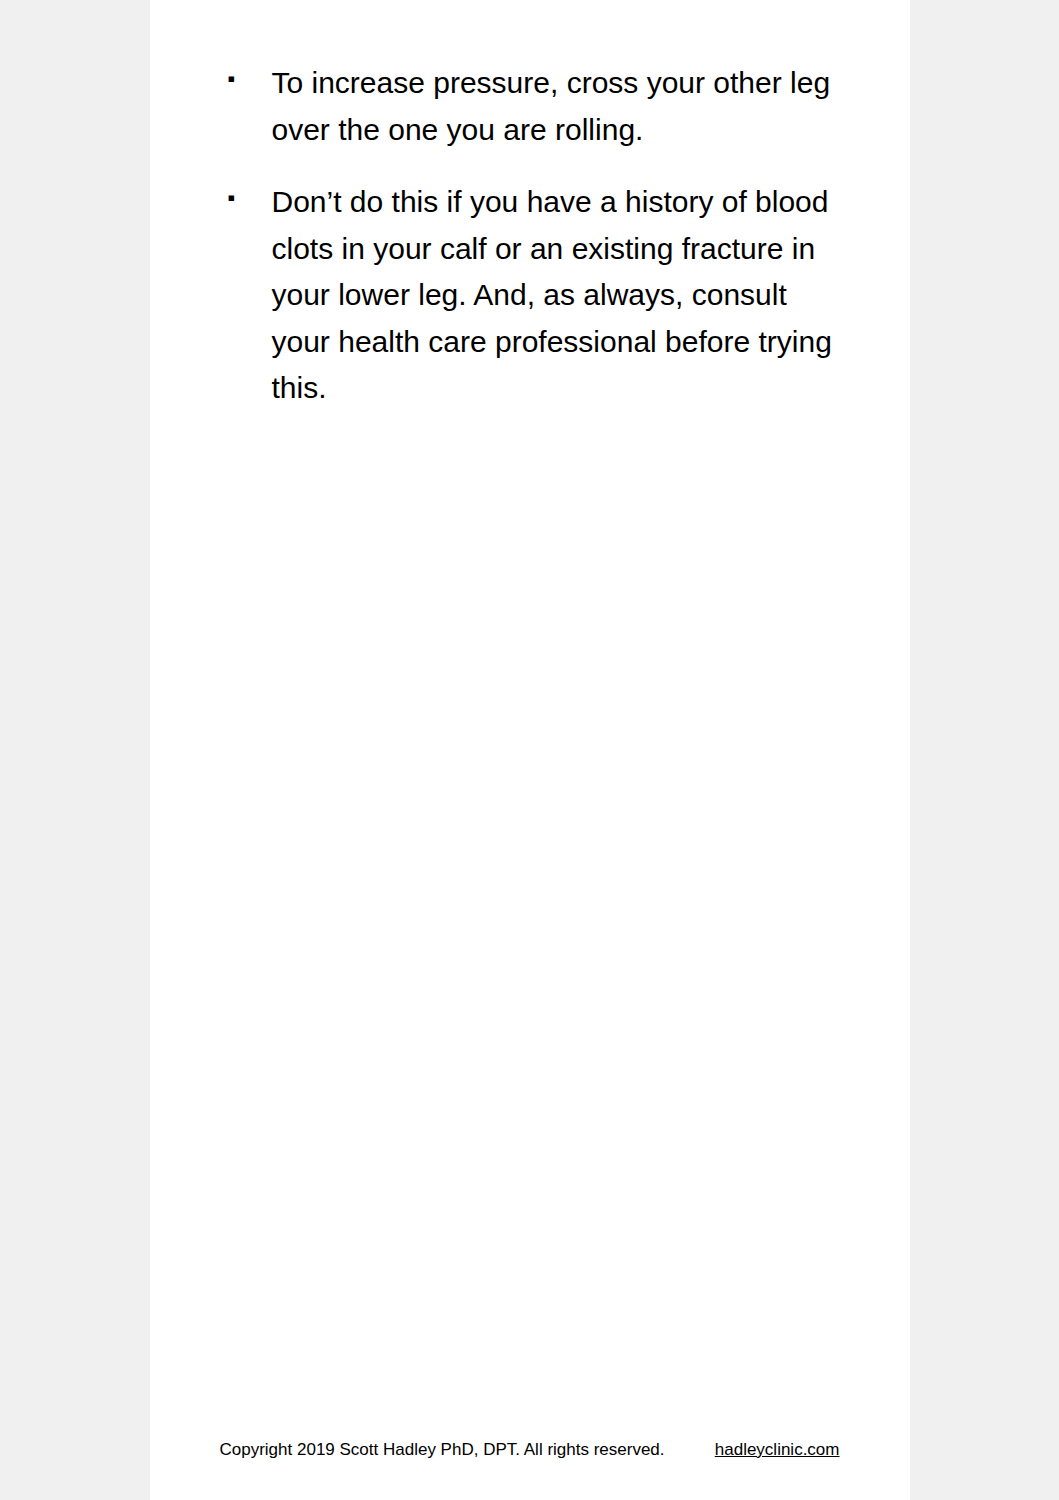To increase pressure, cross your other leg over the one you are rolling.
Don’t do this if you have a history of blood clots in your calf or an existing fracture in your lower leg. And, as always, consult your health care professional before trying this.
Copyright 2019 Scott Hadley PhD, DPT. All rights reserved. hadleyclinic.com